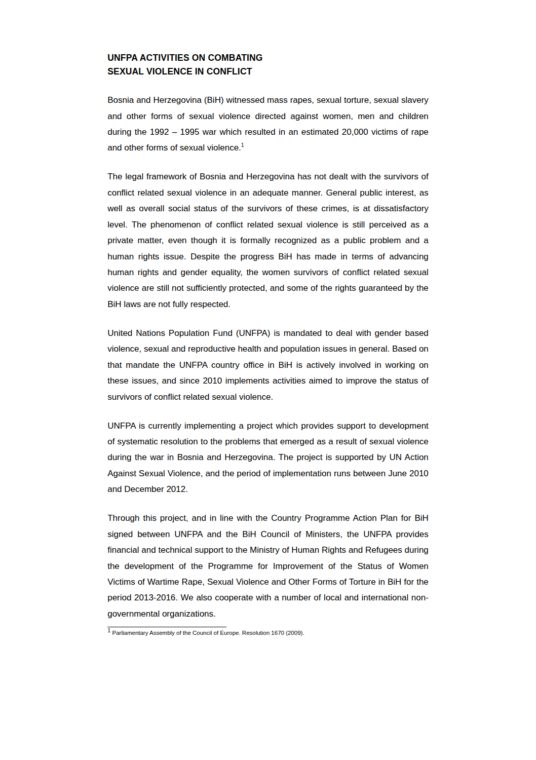UNFPA ACTIVITIES ON COMBATING
SEXUAL VIOLENCE IN CONFLICT
Bosnia and Herzegovina (BiH) witnessed mass rapes, sexual torture, sexual slavery and other forms of sexual violence directed against women, men and children during the 1992 – 1995 war which resulted in an estimated 20,000 victims of rape and other forms of sexual violence.1
The legal framework of Bosnia and Herzegovina has not dealt with the survivors of conflict related sexual violence in an adequate manner. General public interest, as well as overall social status of the survivors of these crimes, is at dissatisfactory level. The phenomenon of conflict related sexual violence is still perceived as a private matter, even though it is formally recognized as a public problem and a human rights issue. Despite the progress BiH has made in terms of advancing human rights and gender equality, the women survivors of conflict related sexual violence are still not sufficiently protected, and some of the rights guaranteed by the BiH laws are not fully respected.
United Nations Population Fund (UNFPA) is mandated to deal with gender based violence, sexual and reproductive health and population issues in general. Based on that mandate the UNFPA country office in BiH is actively involved in working on these issues, and since 2010 implements activities aimed to improve the status of survivors of conflict related sexual violence.
UNFPA is currently implementing a project which provides support to development of systematic resolution to the problems that emerged as a result of sexual violence during the war in Bosnia and Herzegovina. The project is supported by UN Action Against Sexual Violence, and the period of implementation runs between June 2010 and December 2012.
Through this project, and in line with the Country Programme Action Plan for BiH signed between UNFPA and the BiH Council of Ministers, the UNFPA provides financial and technical support to the Ministry of Human Rights and Refugees during the development of the Programme for Improvement of the Status of Women Victims of Wartime Rape, Sexual Violence and Other Forms of Torture in BiH for the period 2013-2016. We also cooperate with a number of local and international non-governmental organizations.
1 Parliamentary Assembly of the Council of Europe. Resolution 1670 (2009).